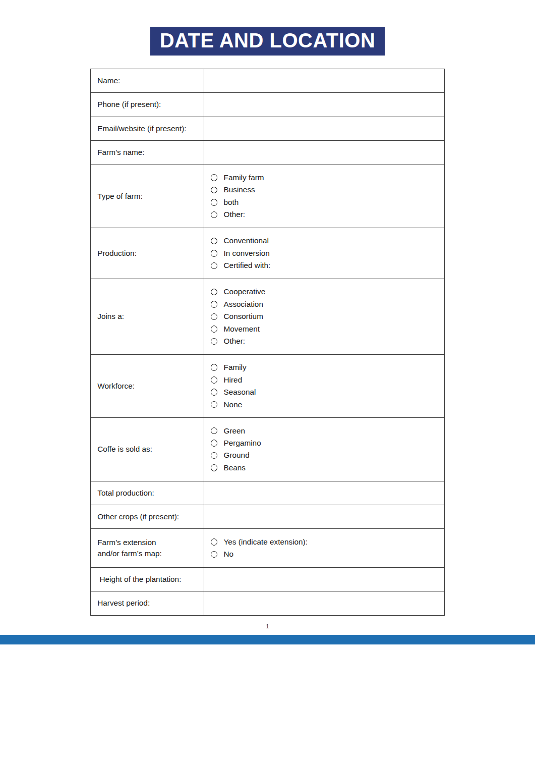Date and Location
| Name: | |
| Phone (if present): | |
| Email/website (if present): | |
| Farm’s name: | |
| Type of farm: | Family farm Business both Other: |
| Production: | Conventional In conversion Certified with: |
| Joins a: | Cooperative Association Consortium Movement Other: |
| Workforce: | Family Hired Seasonal None |
| Coffe is sold as: | Green Pergamino Ground Beans |
| Total production: | |
| Other crops (if present): | |
| Farm’s extension and/or farm’s map: | Yes (indicate extension): No |
| Height of the plantation: | |
| Harvest period: | |
1